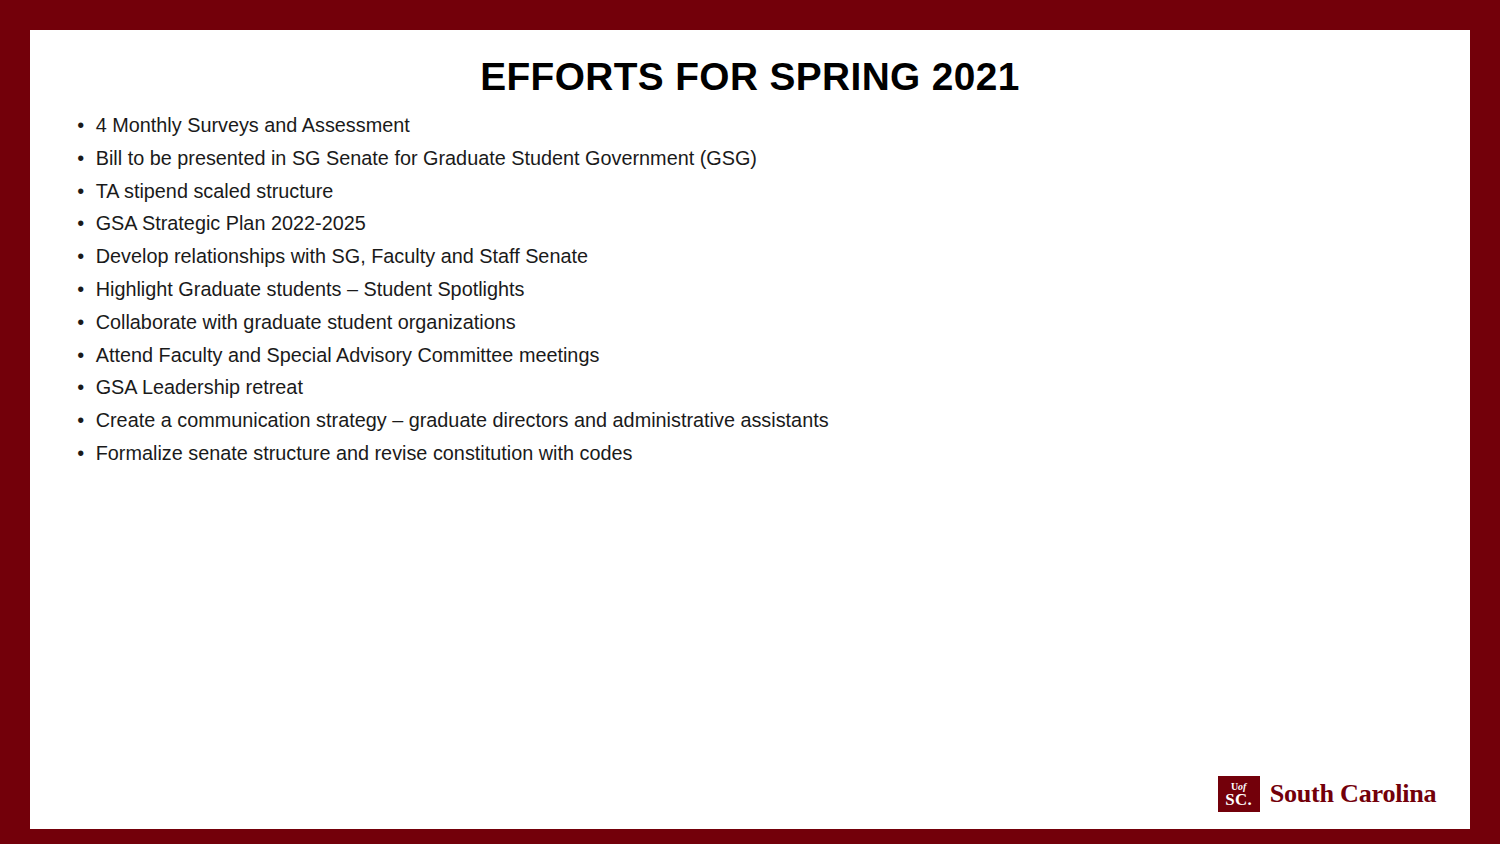Efforts for Spring 2021
4 Monthly Surveys and Assessment
Bill to be presented in SG Senate for Graduate Student Government (GSG)
TA stipend scaled structure
GSA Strategic Plan 2022-2025
Develop relationships with SG, Faculty and Staff Senate
Highlight Graduate students – Student Spotlights
Collaborate with graduate student organizations
Attend Faculty and Special Advisory Committee meetings
GSA Leadership retreat
Create a communication strategy – graduate directors and administrative assistants
Formalize senate structure and revise constitution with codes
Uof SC South Carolina